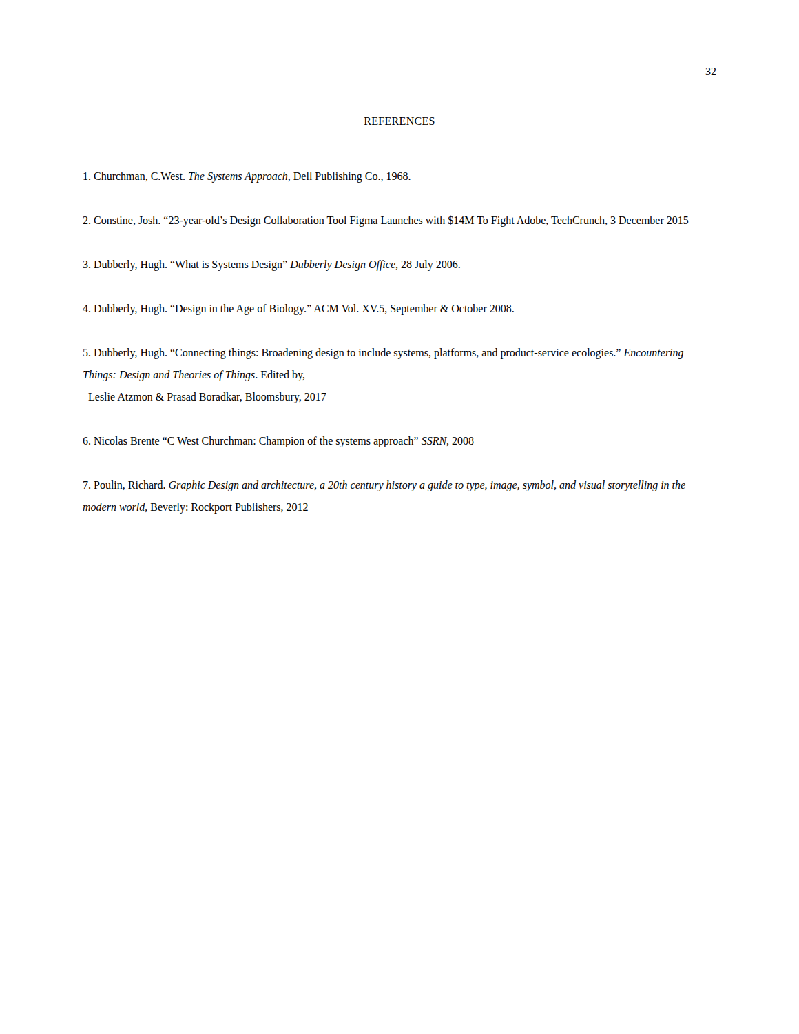32
REFERENCES
1. Churchman, C.West. The Systems Approach, Dell Publishing Co., 1968.
2. Constine, Josh. “23-year-old’s Design Collaboration Tool Figma Launches with $14M To Fight Adobe, TechCrunch, 3 December 2015
3. Dubberly, Hugh. “What is Systems Design” Dubberly Design Office, 28 July 2006.
4. Dubberly, Hugh. “Design in the Age of Biology.” ACM Vol. XV.5, September & October 2008.
5. Dubberly, Hugh. “Connecting things: Broadening design to include systems, platforms, and product-service ecologies.” Encountering Things: Design and Theories of Things. Edited by,
Leslie Atzmon & Prasad Boradkar, Bloomsbury, 2017
6. Nicolas Brente “C West Churchman: Champion of the systems approach” SSRN, 2008
7. Poulin, Richard. Graphic Design and architecture, a 20th century history a guide to type, image, symbol, and visual storytelling in the modern world, Beverly: Rockport Publishers, 2012